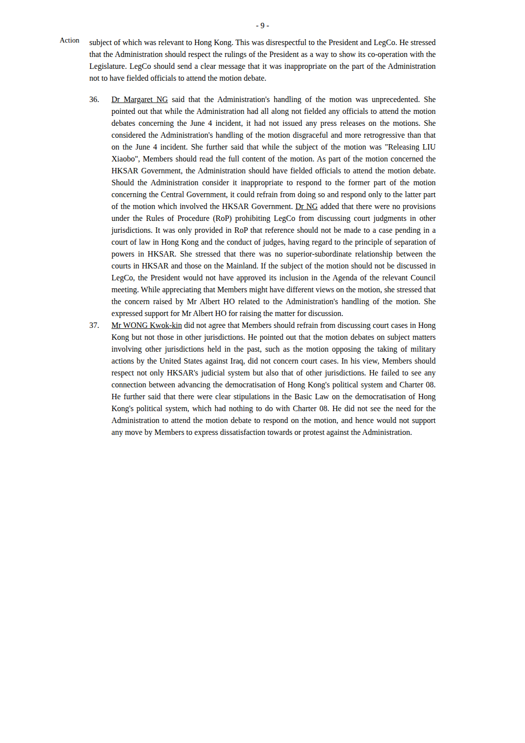- 9 -
Action
subject of which was relevant to Hong Kong. This was disrespectful to the President and LegCo. He stressed that the Administration should respect the rulings of the President as a way to show its co-operation with the Legislature. LegCo should send a clear message that it was inappropriate on the part of the Administration not to have fielded officials to attend the motion debate.
36.
Dr Margaret NG said that the Administration's handling of the motion was unprecedented. She pointed out that while the Administration had all along not fielded any officials to attend the motion debates concerning the June 4 incident, it had not issued any press releases on the motions. She considered the Administration's handling of the motion disgraceful and more retrogressive than that on the June 4 incident. She further said that while the subject of the motion was "Releasing LIU Xiaobo", Members should read the full content of the motion. As part of the motion concerned the HKSAR Government, the Administration should have fielded officials to attend the motion debate. Should the Administration consider it inappropriate to respond to the former part of the motion concerning the Central Government, it could refrain from doing so and respond only to the latter part of the motion which involved the HKSAR Government. Dr NG added that there were no provisions under the Rules of Procedure (RoP) prohibiting LegCo from discussing court judgments in other jurisdictions. It was only provided in RoP that reference should not be made to a case pending in a court of law in Hong Kong and the conduct of judges, having regard to the principle of separation of powers in HKSAR. She stressed that there was no superior-subordinate relationship between the courts in HKSAR and those on the Mainland. If the subject of the motion should not be discussed in LegCo, the President would not have approved its inclusion in the Agenda of the relevant Council meeting. While appreciating that Members might have different views on the motion, she stressed that the concern raised by Mr Albert HO related to the Administration's handling of the motion. She expressed support for Mr Albert HO for raising the matter for discussion.
37.
Mr WONG Kwok-kin did not agree that Members should refrain from discussing court cases in Hong Kong but not those in other jurisdictions. He pointed out that the motion debates on subject matters involving other jurisdictions held in the past, such as the motion opposing the taking of military actions by the United States against Iraq, did not concern court cases. In his view, Members should respect not only HKSAR's judicial system but also that of other jurisdictions. He failed to see any connection between advancing the democratisation of Hong Kong's political system and Charter 08. He further said that there were clear stipulations in the Basic Law on the democratisation of Hong Kong's political system, which had nothing to do with Charter 08. He did not see the need for the Administration to attend the motion debate to respond on the motion, and hence would not support any move by Members to express dissatisfaction towards or protest against the Administration.